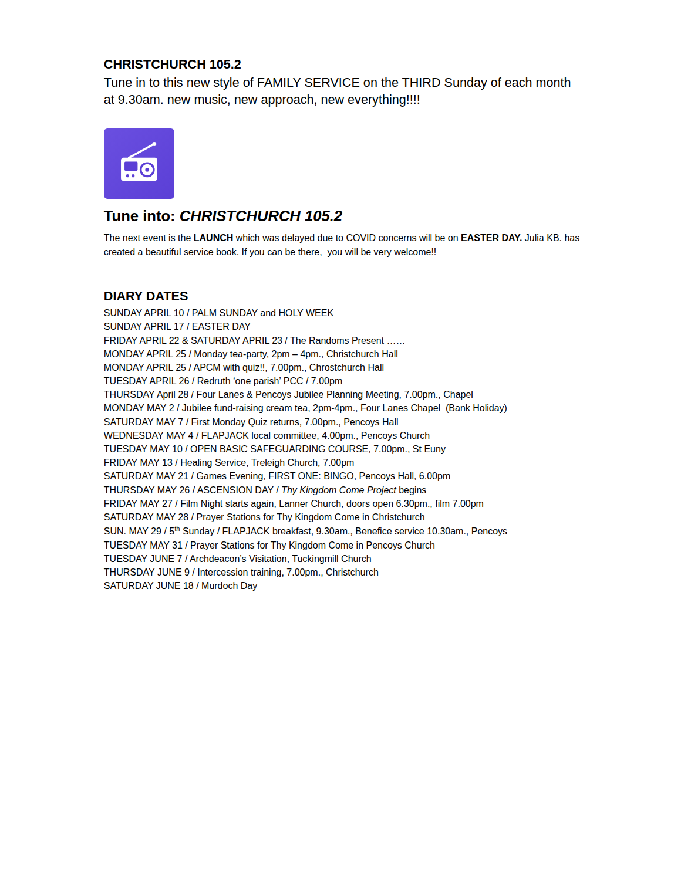CHRISTCHURCH 105.2
Tune in to this new style of FAMILY SERVICE on the THIRD Sunday of each month at 9.30am. new music, new approach, new everything!!!!
Tune into: CHRISTCHURCH 105.2
The next event is the LAUNCH which was delayed due to COVID concerns will be on EASTER DAY. Julia KB. has created a beautiful service book. If you can be there, you will be very welcome!!
DIARY DATES
SUNDAY APRIL 10 / PALM SUNDAY and HOLY WEEK
SUNDAY APRIL 17 / EASTER DAY
FRIDAY APRIL 22 & SATURDAY APRIL 23 / The Randoms Present ……
MONDAY APRIL 25 / Monday tea-party, 2pm – 4pm., Christchurch Hall
MONDAY APRIL 25 / APCM with quiz!!, 7.00pm., Chrostchurch Hall
TUESDAY APRIL 26 / Redruth ‘one parish’ PCC / 7.00pm
THURSDAY April 28 / Four Lanes & Pencoys Jubilee Planning Meeting, 7.00pm., Chapel
MONDAY MAY 2 / Jubilee fund-raising cream tea, 2pm-4pm., Four Lanes Chapel (Bank Holiday)
SATURDAY MAY 7 / First Monday Quiz returns, 7.00pm., Pencoys Hall
WEDNESDAY MAY 4 / FLAPJACK local committee, 4.00pm., Pencoys Church
TUESDAY MAY 10 / OPEN BASIC SAFEGUARDING COURSE, 7.00pm., St Euny
FRIDAY MAY 13 / Healing Service, Treleigh Church, 7.00pm
SATURDAY MAY 21 / Games Evening, FIRST ONE: BINGO, Pencoys Hall, 6.00pm
THURSDAY MAY 26 / ASCENSION DAY / Thy Kingdom Come Project begins
FRIDAY MAY 27 / Film Night starts again, Lanner Church, doors open 6.30pm., film 7.00pm
SATURDAY MAY 28 / Prayer Stations for Thy Kingdom Come in Christchurch
SUN. MAY 29 / 5th Sunday / FLAPJACK breakfast, 9.30am., Benefice service 10.30am., Pencoys
TUESDAY MAY 31 / Prayer Stations for Thy Kingdom Come in Pencoys Church
TUESDAY JUNE 7 / Archdeacon’s Visitation, Tuckingmill Church
THURSDAY JUNE 9 / Intercession training, 7.00pm., Christchurch
SATURDAY JUNE 18 / Murdoch Day